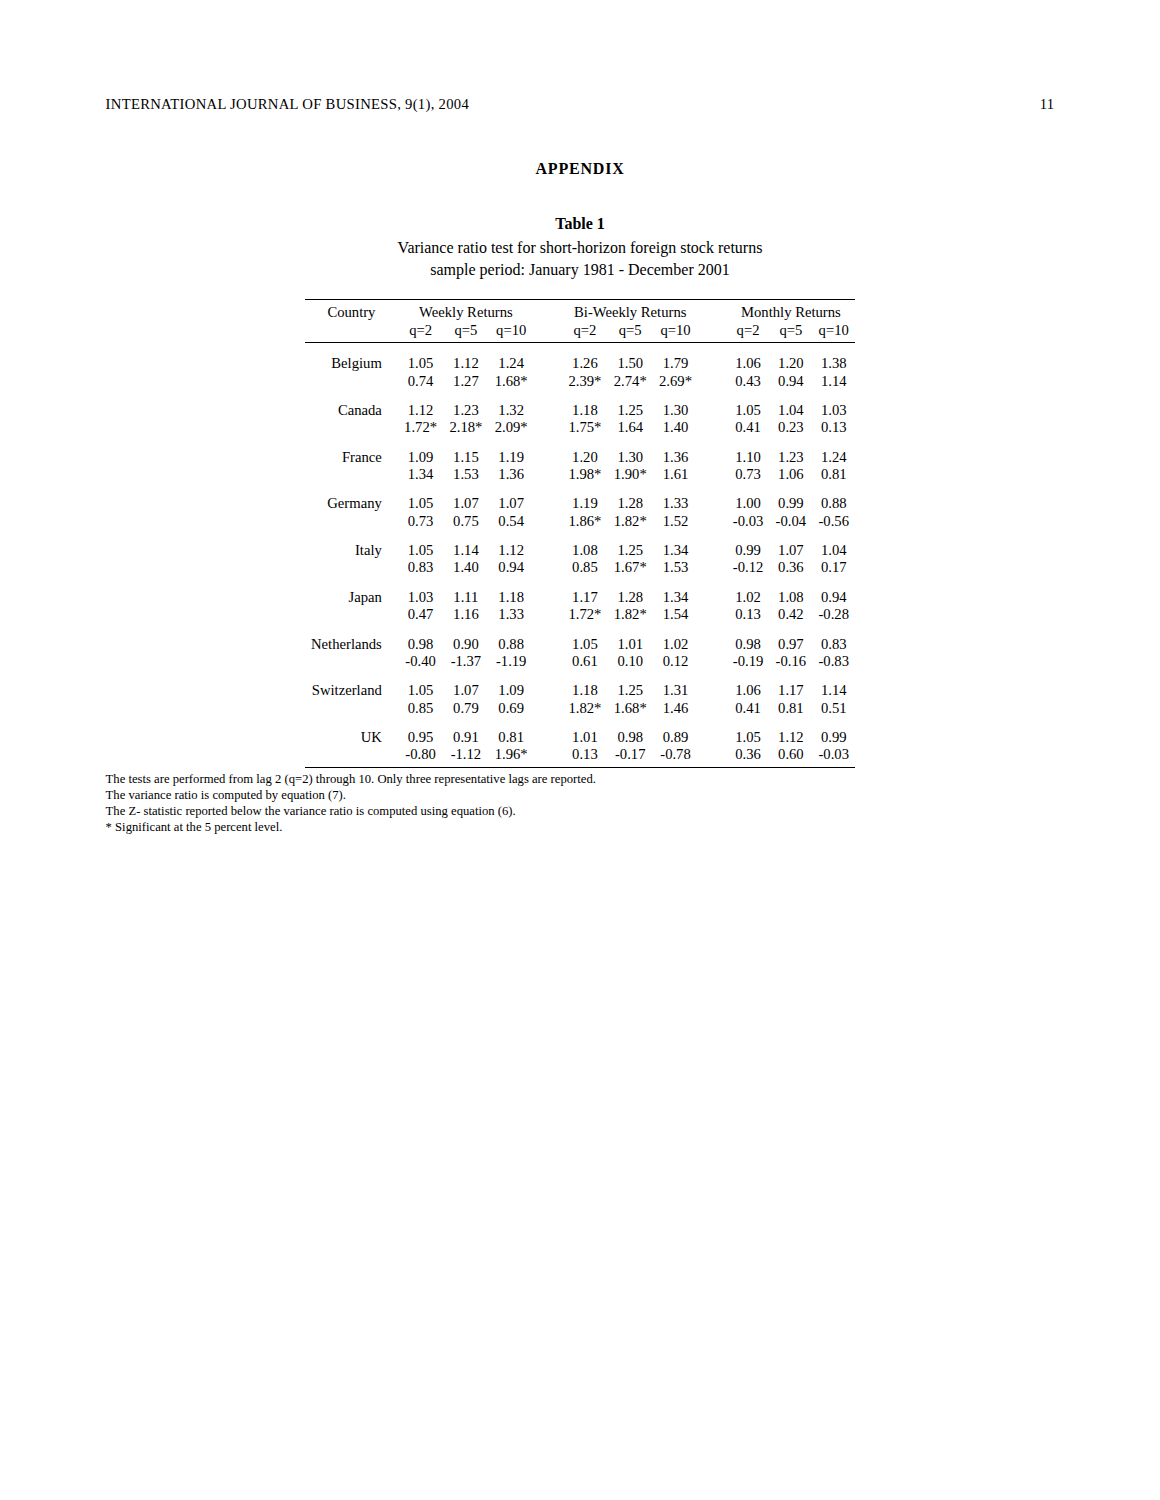INTERNATIONAL JOURNAL OF BUSINESS, 9(1), 2004 11
APPENDIX
Table 1 Variance ratio test for short-horizon foreign stock returns
sample period: January 1981 - December 2001
| Country | Weekly Returns | | Bi-Weekly Returns | | Monthly Returns |
| --- | --- | --- | --- | --- | --- |
| | q=2 | q=5 | q=10 | | q=2 | q=5 | q=10 | | q=2 | q=5 | q=10 |
| Belgium | 1.05 | 1.12 | 1.24 | | 1.26 | 1.50 | 1.79 | | 1.06 | 1.20 | 1.38 |
| | 0.74 | 1.27 | 1.68* | | 2.39* | 2.74* | 2.69* | | 0.43 | 0.94 | 1.14 |
| Canada | 1.12 | 1.23 | 1.32 | | 1.18 | 1.25 | 1.30 | | 1.05 | 1.04 | 1.03 |
| | 1.72* | 2.18* | 2.09* | | 1.75* | 1.64 | 1.40 | | 0.41 | 0.23 | 0.13 |
| France | 1.09 | 1.15 | 1.19 | | 1.20 | 1.30 | 1.36 | | 1.10 | 1.23 | 1.24 |
| | 1.34 | 1.53 | 1.36 | | 1.98* | 1.90* | 1.61 | | 0.73 | 1.06 | 0.81 |
| Germany | 1.05 | 1.07 | 1.07 | | 1.19 | 1.28 | 1.33 | | 1.00 | 0.99 | 0.88 |
| | 0.73 | 0.75 | 0.54 | | 1.86* | 1.82* | 1.52 | | -0.03 | -0.04 | -0.56 |
| Italy | 1.05 | 1.14 | 1.12 | | 1.08 | 1.25 | 1.34 | | 0.99 | 1.07 | 1.04 |
| | 0.83 | 1.40 | 0.94 | | 0.85 | 1.67* | 1.53 | | -0.12 | 0.36 | 0.17 |
| Japan | 1.03 | 1.11 | 1.18 | | 1.17 | 1.28 | 1.34 | | 1.02 | 1.08 | 0.94 |
| | 0.47 | 1.16 | 1.33 | | 1.72* | 1.82* | 1.54 | | 0.13 | 0.42 | -0.28 |
| Netherlands | 0.98 | 0.90 | 0.88 | | 1.05 | 1.01 | 1.02 | | 0.98 | 0.97 | 0.83 |
| | -0.40 | -1.37 | -1.19 | | 0.61 | 0.10 | 0.12 | | -0.19 | -0.16 | -0.83 |
| Switzerland | 1.05 | 1.07 | 1.09 | | 1.18 | 1.25 | 1.31 | | 1.06 | 1.17 | 1.14 |
| | 0.85 | 0.79 | 0.69 | | 1.82* | 1.68* | 1.46 | | 0.41 | 0.81 | 0.51 |
| UK | 0.95 | 0.91 | 0.81 | | 1.01 | 0.98 | 0.89 | | 1.05 | 1.12 | 0.99 |
| | -0.80 | -1.12 | 1.96* | | 0.13 | -0.17 | -0.78 | | 0.36 | 0.60 | -0.03 |
The tests are performed from lag 2 (q=2) through 10. Only three representative lags are reported.
The variance ratio is computed by equation (7).
The Z- statistic reported below the variance ratio is computed using equation (6).
* Significant at the 5 percent level.